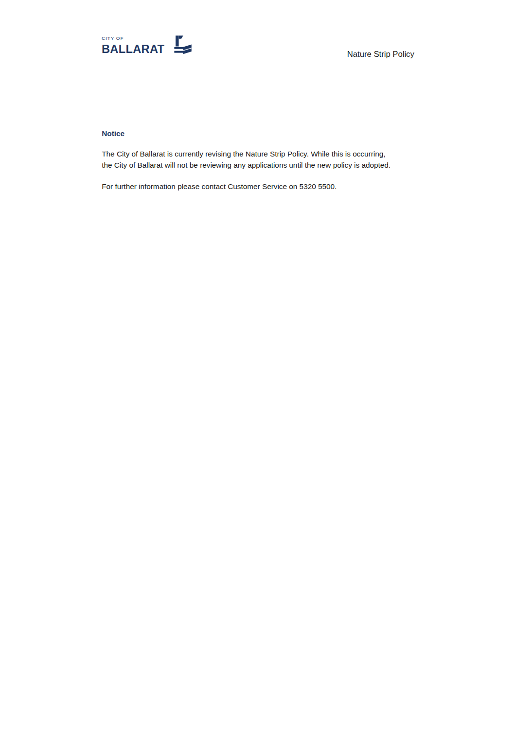City of Ballarat CITY OF BALLARAT
Nature Strip Policy
Notice
The City of Ballarat is currently revising the Nature Strip Policy. While this is occurring, the City of Ballarat will not be reviewing any applications until the new policy is adopted.
For further information please contact Customer Service on 5320 5500.